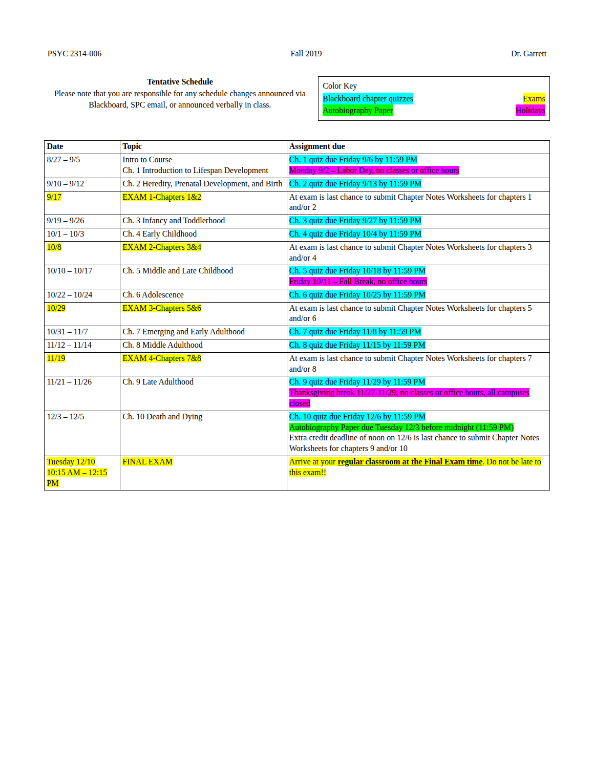PSYC 2314-006 Fall 2019 Dr. Garrett
Tentative Schedule Please note that you are responsible for any schedule changes announced via Blackboard, SPC email, or announced verbally in class.
Color Key
Blackboard chapter quizzes Exams
Autobiography Paper Holidays
| Date | Topic | Assignment due |
| --- | --- | --- |
| 8/27 – 9/5 | Intro to Course Ch. 1 Introduction to Lifespan Development | Ch. 1 quiz due Friday 9/6 by 11:59 PM Monday 9/2 – Labor Day, no classes or office hours |
| 9/10 – 9/12 | Ch. 2 Heredity, Prenatal Development, and Birth | Ch. 2 quiz due Friday 9/13 by 11:59 PM |
| 9/17 | EXAM 1-Chapters 1&2 | At exam is last chance to submit Chapter Notes Worksheets for chapters 1 and/or 2 |
| 9/19 – 9/26 | Ch. 3 Infancy and Toddlerhood | Ch. 3 quiz due Friday 9/27 by 11:59 PM |
| 10/1 – 10/3 | Ch. 4 Early Childhood | Ch. 4 quiz due Friday 10/4 by 11:59 PM |
| 10/8 | EXAM 2-Chapters 3&4 | At exam is last chance to submit Chapter Notes Worksheets for chapters 3 and/or 4 |
| 10/10 – 10/17 | Ch. 5 Middle and Late Childhood | Ch. 5 quiz due Friday 10/18 by 11:59 PM Friday 10/11 – Fall Break, no office hours |
| 10/22 – 10/24 | Ch. 6 Adolescence | Ch. 6 quiz due Friday 10/25 by 11:59 PM |
| 10/29 | EXAM 3-Chapters 5&6 | At exam is last chance to submit Chapter Notes Worksheets for chapters 5 and/or 6 |
| 10/31 – 11/7 | Ch. 7 Emerging and Early Adulthood | Ch. 7 quiz due Friday 11/8 by 11:59 PM |
| 11/12 – 11/14 | Ch. 8 Middle Adulthood | Ch. 8 quiz due Friday 11/15 by 11:59 PM |
| 11/19 | EXAM 4-Chapters 7&8 | At exam is last chance to submit Chapter Notes Worksheets for chapters 7 and/or 8 |
| 11/21 – 11/26 | Ch. 9 Late Adulthood | Ch. 9 quiz due Friday 11/29 by 11:59 PM Thanksgiving break 11/27-11/29, no classes or office hours, all campuses closed |
| 12/3 – 12/5 | Ch. 10 Death and Dying | Ch. 10 quiz due Friday 12/6 by 11:59 PM Autobiography Paper due Tuesday 12/3 before midnight (11:59 PM) Extra credit deadline of noon on 12/6 is last chance to submit Chapter Notes Worksheets for chapters 9 and/or 10 |
| Tuesday 12/10 10:15 AM – 12:15 PM | FINAL EXAM | Arrive at your regular classroom at the Final Exam time . Do not be late to this exam!! |